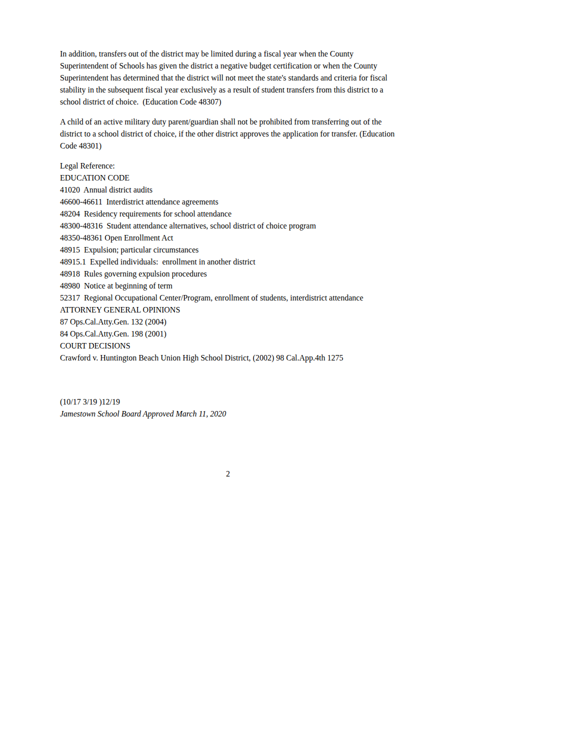In addition, transfers out of the district may be limited during a fiscal year when the County Superintendent of Schools has given the district a negative budget certification or when the County Superintendent has determined that the district will not meet the state's standards and criteria for fiscal stability in the subsequent fiscal year exclusively as a result of student transfers from this district to a school district of choice. (Education Code 48307)
A child of an active military duty parent/guardian shall not be prohibited from transferring out of the district to a school district of choice, if the other district approves the application for transfer. (Education Code 48301)
Legal Reference:
EDUCATION CODE
41020 Annual district audits
46600-46611 Interdistrict attendance agreements
48204 Residency requirements for school attendance
48300-48316 Student attendance alternatives, school district of choice program
48350-48361 Open Enrollment Act
48915 Expulsion; particular circumstances
48915.1 Expelled individuals: enrollment in another district
48918 Rules governing expulsion procedures
48980 Notice at beginning of term
52317 Regional Occupational Center/Program, enrollment of students, interdistrict attendance
ATTORNEY GENERAL OPINIONS
87 Ops.Cal.Atty.Gen. 132 (2004)
84 Ops.Cal.Atty.Gen. 198 (2001)
COURT DECISIONS
Crawford v. Huntington Beach Union High School District, (2002) 98 Cal.App.4th 1275
(10/17 3/19 )12/19
Jamestown School Board Approved March 11, 2020
2